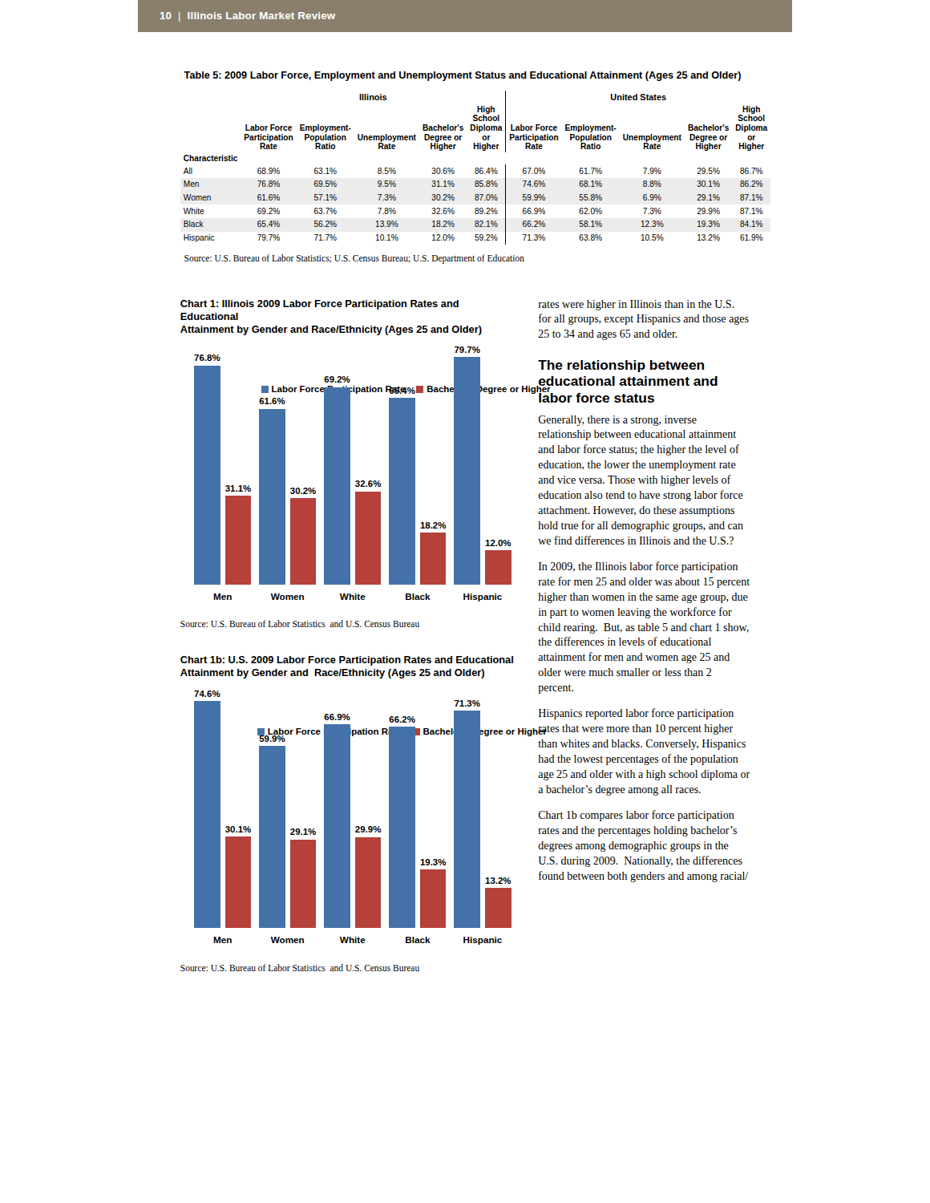10 | Illinois Labor Market Review
Table 5: 2009 Labor Force, Employment and Unemployment Status and Educational Attainment (Ages 25 and Older)
| | Illinois | United States |
| --- | --- | --- |
| | Labor Force Participation Rate | Employment- Population Ratio | Unemployment Rate | Bachelor's Degree or Higher | High School Diploma or Higher | Labor Force Participation Rate | Employment- Population Ratio | Unemployment Rate | Bachelor's Degree or Higher | High School Diploma or Higher |
| Characteristic | |
| All | 68.9% | 63.1% | 8.5% | 30.6% | 86.4% | 67.0% | 61.7% | 7.9% | 29.5% | 86.7% |
| Men | 76.8% | 69.5% | 9.5% | 31.1% | 85.8% | 74.6% | 68.1% | 8.8% | 30.1% | 86.2% |
| Women | 61.6% | 57.1% | 7.3% | 30.2% | 87.0% | 59.9% | 55.8% | 6.9% | 29.1% | 87.1% |
| White | 69.2% | 63.7% | 7.8% | 32.6% | 89.2% | 66.9% | 62.0% | 7.3% | 29.9% | 87.1% |
| Black | 65.4% | 56.2% | 13.9% | 18.2% | 82.1% | 66.2% | 58.1% | 12.3% | 19.3% | 84.1% |
| Hispanic | 79.7% | 71.7% | 10.1% | 12.0% | 59.2% | 71.3% | 63.8% | 10.5% | 13.2% | 61.9% |
Source: U.S. Bureau of Labor Statistics; U.S. Census Bureau; U.S. Department of Education
Chart 1: Illinois 2009 Labor Force Participation Rates and Educational
Attainment by Gender and Race/Ethnicity (Ages 25 and Older)
Labor Force Participation Rate Bachelor's Degree or Higher
76.8%
31.1%
61.6%
30.2%
69.2%
32.6%
65.4%
18.2%
79.7%
12.0%
Men Women White Black Hispanic
Source: U.S. Bureau of Labor Statistics and U.S. Census Bureau
Chart 1b: U.S. 2009 Labor Force Participation Rates and Educational
Attainment by Gender and Race/Ethnicity (Ages 25 and Older)
Labor Force Participation Rate Bachelor's Degree or Higher
74.6%
30.1%
59.9%
29.1%
66.9%
29.9%
66.2%
19.3%
71.3%
13.2%
Men Women White Black Hispanic
Source: U.S. Bureau of Labor Statistics and U.S. Census Bureau
rates were higher in Illinois than in the U.S. for all groups, except Hispanics and those ages 25 to 34 and ages 65 and older.
The relationship between educational attainment and labor force status
Generally, there is a strong, inverse relationship between educational attainment and labor force status; the higher the level of education, the lower the unemployment rate and vice versa. Those with higher levels of education also tend to have strong labor force attachment. However, do these assumptions hold true for all demographic groups, and can we find differences in Illinois and the U.S.?
In 2009, the Illinois labor force participation rate for men 25 and older was about 15 percent higher than women in the same age group, due in part to women leaving the workforce for child rearing. But, as table 5 and chart 1 show, the differences in levels of educational attainment for men and women age 25 and older were much smaller or less than 2 percent.
Hispanics reported labor force participation rates that were more than 10 percent higher than whites and blacks. Conversely, Hispanics had the lowest percentages of the population age 25 and older with a high school diploma or a bachelor’s degree among all races.
Chart 1b compares labor force participation rates and the percentages holding bachelor’s degrees among demographic groups in the U.S. during 2009. Nationally, the differences found between both genders and among racial/